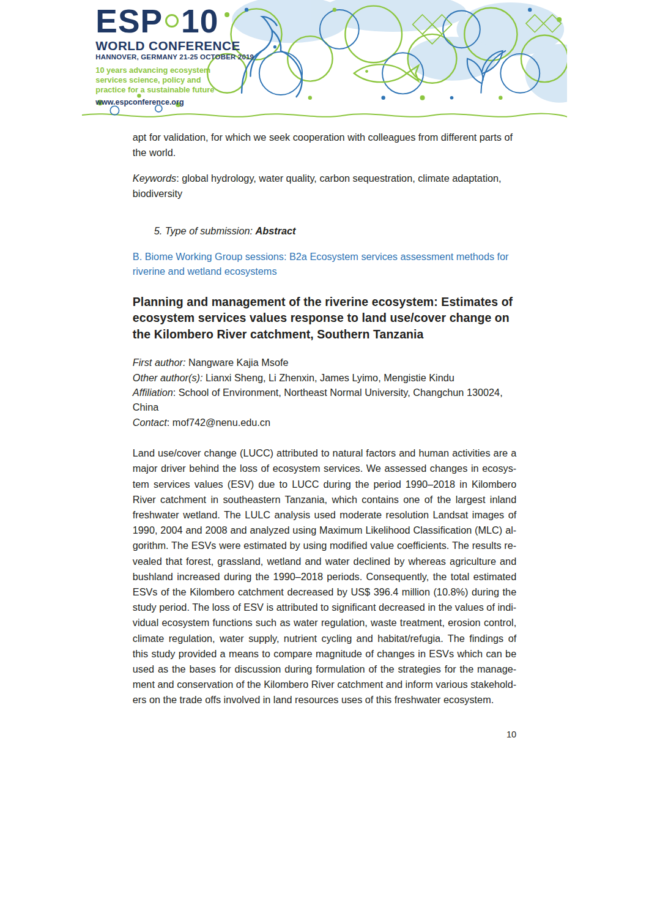ESP 10
WORLD CONFERENCE
HANNOVER, GERMANY 21-25 OCTOBER 2019
10 years advancing ecosystem
services science, policy and
practice for a sustainable future
www.espconference.org
apt for validation, for which we seek cooperation with colleagues from different parts of the world.
Keywords: global hydrology, water quality, carbon sequestration, climate adaptation, biodiversity
Type of submission: Abstract
B. Biome Working Group sessions: B2a Ecosystem services assessment methods for riverine and wetland ecosystems
Planning and management of the riverine ecosystem: Estimates of ecosystem services values response to land use/cover change on the Kilombero River catchment, Southern Tanzania
First author: Nangware Kajia Msofe
Other author(s): Lianxi Sheng, Li Zhenxin, James Lyimo, Mengistie Kindu
Affiliation: School of Environment, Northeast Normal University, Changchun 130024, China
Contact: mof742@nenu.edu.cn
Land use/cover change (LUCC) attributed to natural factors and human activities are a major driver behind the loss of ecosystem services. We assessed changes in ecosystem services values (ESV) due to LUCC during the period 1990–2018 in Kilombero River catchment in southeastern Tanzania, which contains one of the largest inland freshwater wetland. The LULC analysis used moderate resolution Landsat images of 1990, 2004 and 2008 and analyzed using Maximum Likelihood Classification (MLC) algorithm. The ESVs were estimated by using modified value coefficients. The results revealed that forest, grassland, wetland and water declined by whereas agriculture and bushland increased during the 1990–2018 periods. Consequently, the total estimated ESVs of the Kilombero catchment decreased by US$ 396.4 million (10.8%) during the study period. The loss of ESV is attributed to significant decreased in the values of individual ecosystem functions such as water regulation, waste treatment, erosion control, climate regulation, water supply, nutrient cycling and habitat/refugia. The findings of this study provided a means to compare magnitude of changes in ESVs which can be used as the bases for discussion during formulation of the strategies for the management and conservation of the Kilombero River catchment and inform various stakeholders on the trade offs involved in land resources uses of this freshwater ecosystem.
10